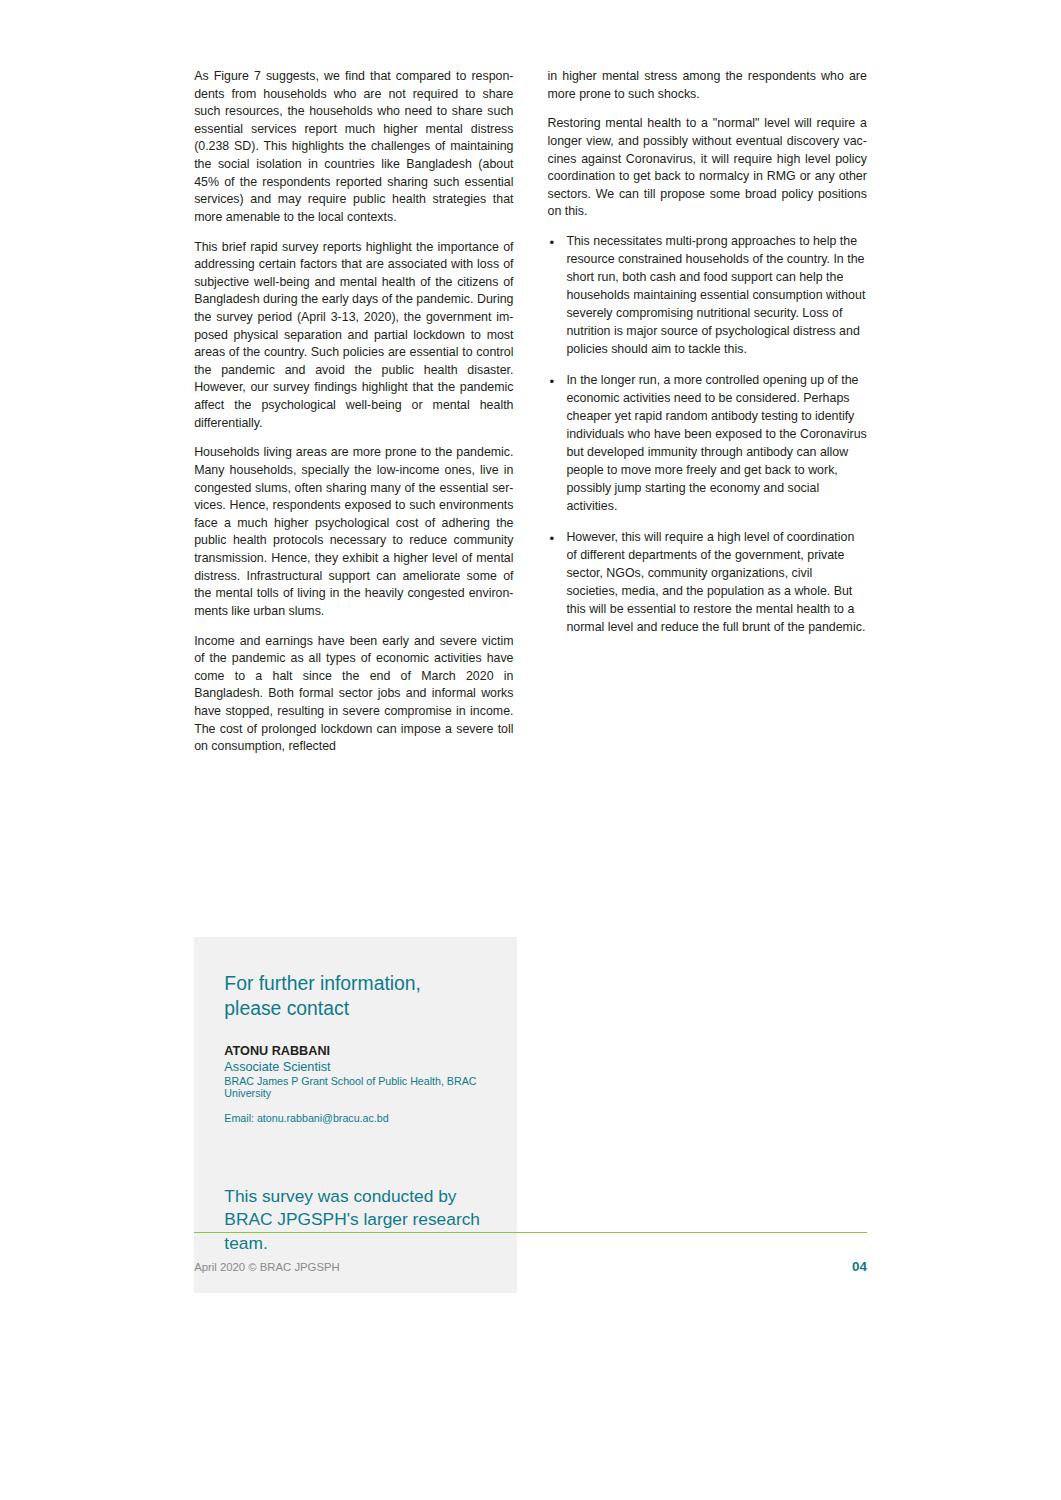As Figure 7 suggests, we find that compared to respondents from households who are not required to share such resources, the households who need to share such essential services report much higher mental distress (0.238 SD). This highlights the challenges of maintaining the social isolation in countries like Bangladesh (about 45% of the respondents reported sharing such essential services) and may require public health strategies that more amenable to the local contexts.
This brief rapid survey reports highlight the importance of addressing certain factors that are associated with loss of subjective well-being and mental health of the citizens of Bangladesh during the early days of the pandemic. During the survey period (April 3-13, 2020), the government imposed physical separation and partial lockdown to most areas of the country. Such policies are essential to control the pandemic and avoid the public health disaster. However, our survey findings highlight that the pandemic affect the psychological well-being or mental health differentially.
Households living areas are more prone to the pandemic. Many households, specially the low-income ones, live in congested slums, often sharing many of the essential services. Hence, respondents exposed to such environments face a much higher psychological cost of adhering the public health protocols necessary to reduce community transmission. Hence, they exhibit a higher level of mental distress. Infrastructural support can ameliorate some of the mental tolls of living in the heavily congested environments like urban slums.
Income and earnings have been early and severe victim of the pandemic as all types of economic activities have come to a halt since the end of March 2020 in Bangladesh. Both formal sector jobs and informal works have stopped, resulting in severe compromise in income. The cost of prolonged lockdown can impose a severe toll on consumption, reflected
in higher mental stress among the respondents who are more prone to such shocks.
Restoring mental health to a "normal" level will require a longer view, and possibly without eventual discovery vaccines against Coronavirus, it will require high level policy coordination to get back to normalcy in RMG or any other sectors. We can till propose some broad policy positions on this.
This necessitates multi-prong approaches to help the resource constrained households of the country. In the short run, both cash and food support can help the households maintaining essential consumption without severely compromising nutritional security. Loss of nutrition is major source of psychological distress and policies should aim to tackle this.
In the longer run, a more controlled opening up of the economic activities need to be considered. Perhaps cheaper yet rapid random antibody testing to identify individuals who have been exposed to the Coronavirus but developed immunity through antibody can allow people to move more freely and get back to work, possibly jump starting the economy and social activities.
However, this will require a high level of coordination of different departments of the government, private sector, NGOs, community organizations, civil societies, media, and the population as a whole. But this will be essential to restore the mental health to a normal level and reduce the full brunt of the pandemic.
For further information,
please contact
ATONU RABBANI
Associate Scientist
BRAC James P Grant School of Public Health, BRAC University
Email: atonu.rabbani@bracu.ac.bd
This survey was conducted by BRAC JPGSPH's larger research team.
April 2020 © BRAC JPGSPH
04